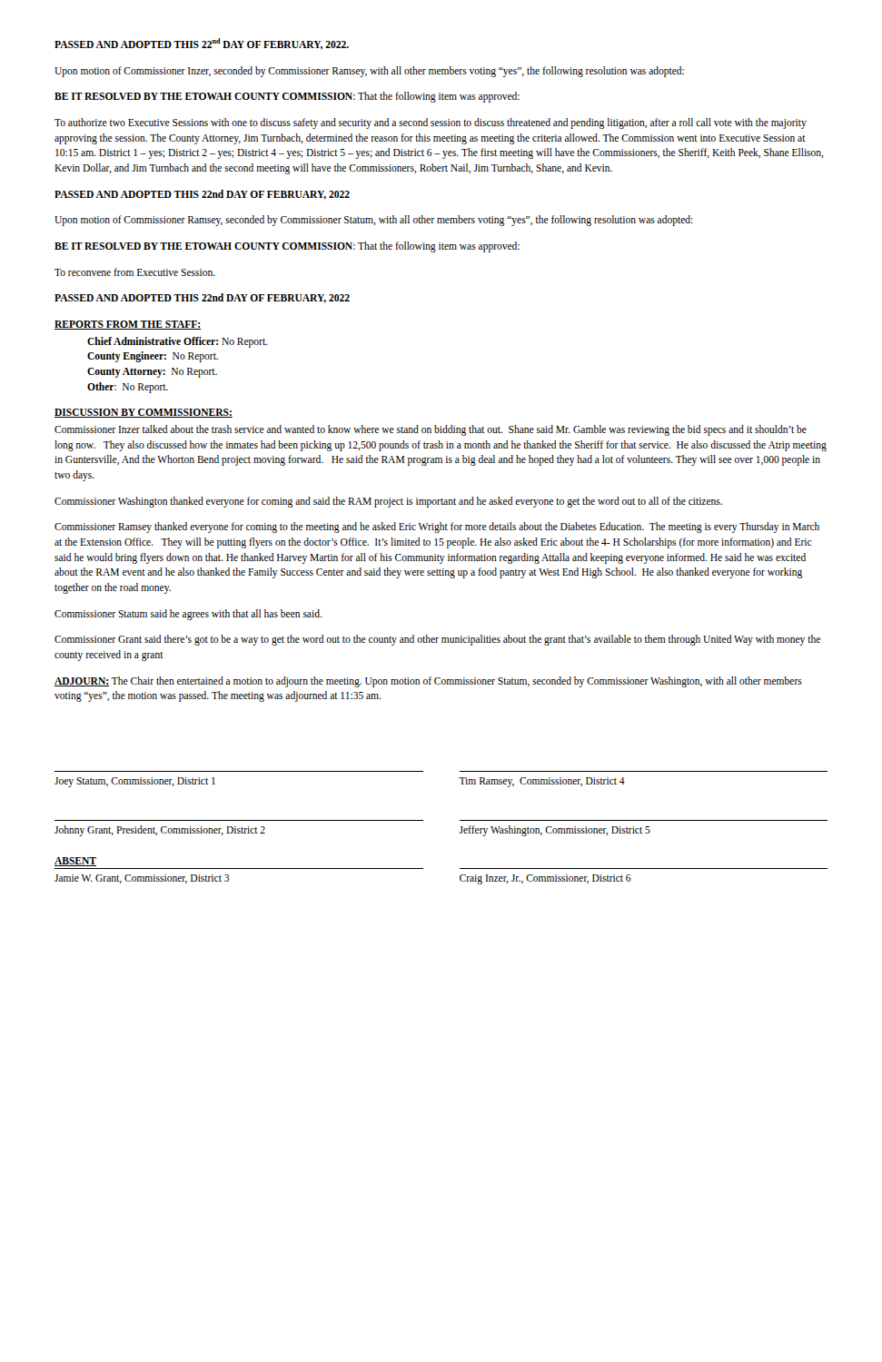PASSED AND ADOPTED THIS 22nd DAY OF FEBRUARY, 2022.
Upon motion of Commissioner Inzer, seconded by Commissioner Ramsey, with all other members voting “yes”, the following resolution was adopted:
BE IT RESOLVED BY THE ETOWAH COUNTY COMMISSION: That the following item was approved:
To authorize two Executive Sessions with one to discuss safety and security and a second session to discuss threatened and pending litigation, after a roll call vote with the majority approving the session. The County Attorney, Jim Turnbach, determined the reason for this meeting as meeting the criteria allowed. The Commission went into Executive Session at 10:15 am. District 1 – yes; District 2 – yes; District 4 – yes; District 5 – yes; and District 6 – yes. The first meeting will have the Commissioners, the Sheriff, Keith Peek, Shane Ellison, Kevin Dollar, and Jim Turnbach and the second meeting will have the Commissioners, Robert Nail, Jim Turnbach, Shane, and Kevin.
PASSED AND ADOPTED THIS 22nd DAY OF FEBRUARY, 2022
Upon motion of Commissioner Ramsey, seconded by Commissioner Statum, with all other members voting “yes”, the following resolution was adopted:
BE IT RESOLVED BY THE ETOWAH COUNTY COMMISSION: That the following item was approved:
To reconvene from Executive Session.
PASSED AND ADOPTED THIS 22nd DAY OF FEBRUARY, 2022
REPORTS FROM THE STAFF:
Chief Administrative Officer: No Report.
County Engineer: No Report.
County Attorney: No Report.
Other: No Report.
DISCUSSION BY COMMISSIONERS:
Commissioner Inzer talked about the trash service and wanted to know where we stand on bidding that out. Shane said Mr. Gamble was reviewing the bid specs and it shouldn’t be long now. They also discussed how the inmates had been picking up 12,500 pounds of trash in a month and he thanked the Sheriff for that service. He also discussed the Atrip meeting in Guntersville, And the Whorton Bend project moving forward. He said the RAM program is a big deal and he hoped they had a lot of volunteers. They will see over 1,000 people in two days.
Commissioner Washington thanked everyone for coming and said the RAM project is important and he asked everyone to get the word out to all of the citizens.
Commissioner Ramsey thanked everyone for coming to the meeting and he asked Eric Wright for more details about the Diabetes Education. The meeting is every Thursday in March at the Extension Office. They will be putting flyers on the doctor’s Office. It’s limited to 15 people. He also asked Eric about the 4- H Scholarships (for more information) and Eric said he would bring flyers down on that. He thanked Harvey Martin for all of his Community information regarding Attalla and keeping everyone informed. He said he was excited about the RAM event and he also thanked the Family Success Center and said they were setting up a food pantry at West End High School. He also thanked everyone for working together on the road money.
Commissioner Statum said he agrees with that all has been said.
Commissioner Grant said there’s got to be a way to get the word out to the county and other municipalities about the grant that’s available to them through United Way with money the county received in a grant
ADJOURN: The Chair then entertained a motion to adjourn the meeting. Upon motion of Commissioner Statum, seconded by Commissioner Washington, with all other members voting “yes”, the motion was passed. The meeting was adjourned at 11:35 am.
| Joey Statum, Commissioner, District 1 | Tim Ramsey, Commissioner, District 4 |
| Johnny Grant, President, Commissioner, District 2 | Jeffery Washington, Commissioner, District 5 |
| ABSENT Jamie W. Grant, Commissioner, District 3 | Craig Inzer, Jr., Commissioner, District 6 |